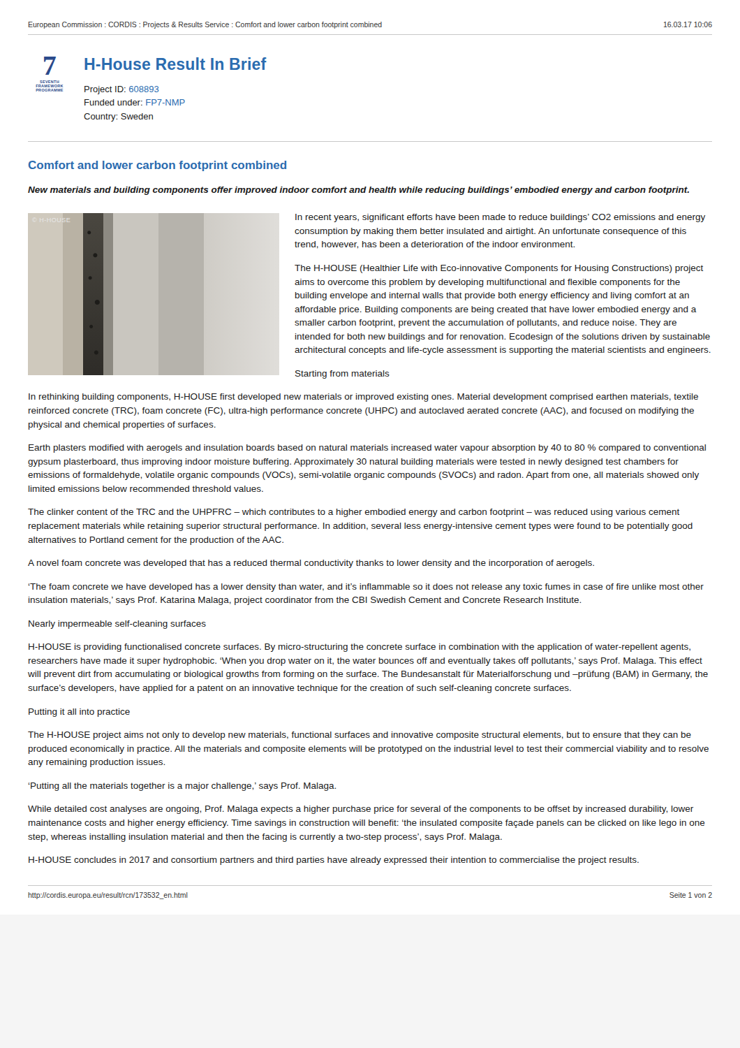European Commission : CORDIS : Projects & Results Service : Comfort and lower carbon footprint combined
16.03.17 10:06
7 Seventh Framework Programme
H-House Result In Brief
Project ID: 608893
Funded under: FP7-NMP
Country: Sweden
Comfort and lower carbon footprint combined
New materials and building components offer improved indoor comfort and health while reducing buildings’ embodied energy and carbon footprint.
© H-HOUSE
In recent years, significant efforts have been made to reduce buildings’ CO2 emissions and energy consumption by making them better insulated and airtight. An unfortunate consequence of this trend, however, has been a deterioration of the indoor environment.
The H-HOUSE (Healthier Life with Eco-innovative Components for Housing Constructions) project aims to overcome this problem by developing multifunctional and flexible components for the building envelope and internal walls that provide both energy efficiency and living comfort at an affordable price. Building components are being created that have lower embodied energy and a smaller carbon footprint, prevent the accumulation of pollutants, and reduce noise. They are intended for both new buildings and for renovation. Ecodesign of the solutions driven by sustainable architectural concepts and life-cycle assessment is supporting the material scientists and engineers.
Starting from materials
In rethinking building components, H-HOUSE first developed new materials or improved existing ones. Material development comprised earthen materials, textile reinforced concrete (TRC), foam concrete (FC), ultra-high performance concrete (UHPC) and autoclaved aerated concrete (AAC), and focused on modifying the physical and chemical properties of surfaces.
Earth plasters modified with aerogels and insulation boards based on natural materials increased water vapour absorption by 40 to 80 % compared to conventional gypsum plasterboard, thus improving indoor moisture buffering. Approximately 30 natural building materials were tested in newly designed test chambers for emissions of formaldehyde, volatile organic compounds (VOCs), semi-volatile organic compounds (SVOCs) and radon. Apart from one, all materials showed only limited emissions below recommended threshold values.
The clinker content of the TRC and the UHPFRC – which contributes to a higher embodied energy and carbon footprint – was reduced using various cement replacement materials while retaining superior structural performance. In addition, several less energy-intensive cement types were found to be potentially good alternatives to Portland cement for the production of the AAC.
A novel foam concrete was developed that has a reduced thermal conductivity thanks to lower density and the incorporation of aerogels.
‘The foam concrete we have developed has a lower density than water, and it’s inflammable so it does not release any toxic fumes in case of fire unlike most other insulation materials,’ says Prof. Katarina Malaga, project coordinator from the CBI Swedish Cement and Concrete Research Institute.
Nearly impermeable self-cleaning surfaces
H-HOUSE is providing functionalised concrete surfaces. By micro-structuring the concrete surface in combination with the application of water-repellent agents, researchers have made it super hydrophobic. ‘When you drop water on it, the water bounces off and eventually takes off pollutants,’ says Prof. Malaga. This effect will prevent dirt from accumulating or biological growths from forming on the surface. The Bundesanstalt für Materialforschung und –prüfung (BAM) in Germany, the surface’s developers, have applied for a patent on an innovative technique for the creation of such self-cleaning concrete surfaces.
Putting it all into practice
The H-HOUSE project aims not only to develop new materials, functional surfaces and innovative composite structural elements, but to ensure that they can be produced economically in practice. All the materials and composite elements will be prototyped on the industrial level to test their commercial viability and to resolve any remaining production issues.
‘Putting all the materials together is a major challenge,’ says Prof. Malaga.
While detailed cost analyses are ongoing, Prof. Malaga expects a higher purchase price for several of the components to be offset by increased durability, lower maintenance costs and higher energy efficiency. Time savings in construction will benefit: ‘the insulated composite façade panels can be clicked on like lego in one step, whereas installing insulation material and then the facing is currently a two-step process’, says Prof. Malaga.
H-HOUSE concludes in 2017 and consortium partners and third parties have already expressed their intention to commercialise the project results.
http://cordis.europa.eu/result/rcn/173532_en.html
Seite 1 von 2